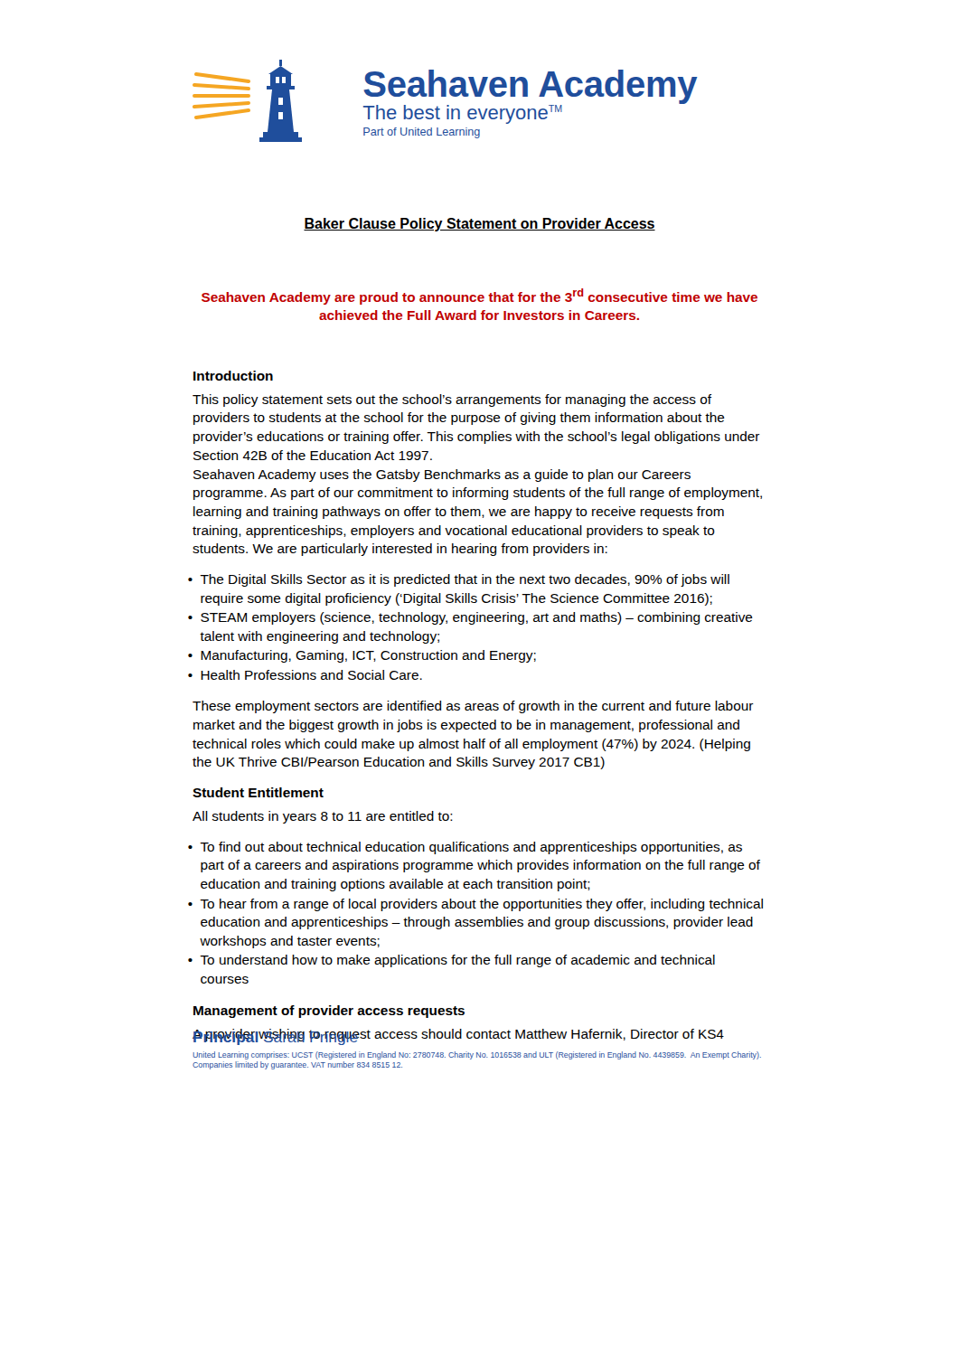Seahaven Academy
The best in everyoneTM
Part of United Learning
Baker Clause Policy Statement on Provider Access
Seahaven Academy are proud to announce that for the 3rd consecutive time we have achieved the Full Award for Investors in Careers.
Introduction
This policy statement sets out the school’s arrangements for managing the access of providers to students at the school for the purpose of giving them information about the provider’s educations or training offer. This complies with the school’s legal obligations under Section 42B of the Education Act 1997.
Seahaven Academy uses the Gatsby Benchmarks as a guide to plan our Careers programme. As part of our commitment to informing students of the full range of employment, learning and training pathways on offer to them, we are happy to receive requests from training, apprenticeships, employers and vocational educational providers to speak to students. We are particularly interested in hearing from providers in:
The Digital Skills Sector as it is predicted that in the next two decades, 90% of jobs will require some digital proficiency (‘Digital Skills Crisis’ The Science Committee 2016);
STEAM employers (science, technology, engineering, art and maths) – combining creative talent with engineering and technology;
Manufacturing, Gaming, ICT, Construction and Energy;
Health Professions and Social Care.
These employment sectors are identified as areas of growth in the current and future labour market and the biggest growth in jobs is expected to be in management, professional and technical roles which could make up almost half of all employment (47%) by 2024. (Helping the UK Thrive CBI/Pearson Education and Skills Survey 2017 CB1)
Student Entitlement
All students in years 8 to 11 are entitled to:
To find out about technical education qualifications and apprenticeships opportunities, as part of a careers and aspirations programme which provides information on the full range of education and training options available at each transition point;
To hear from a range of local providers about the opportunities they offer, including technical education and apprenticeships – through assemblies and group discussions, provider lead workshops and taster events;
To understand how to make applications for the full range of academic and technical courses
Management of provider access requests
A provider wishing to request access should contact Matthew Hafernik, Director of KS4
Principal Sarah Pringle
United Learning comprises: UCST (Registered in England No: 2780748. Charity No. 1016538 and ULT (Registered in England No. 4439859. An Exempt Charity). Companies limited by guarantee. VAT number 834 8515 12.